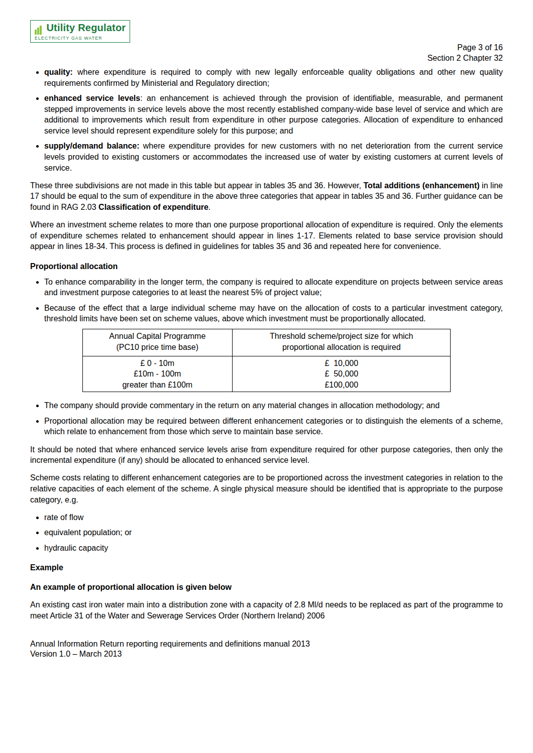Utility Regulator
ELECTRICITY GAS WATER
Page 3 of 16
Section 2 Chapter 32
quality: where expenditure is required to comply with new legally enforceable quality obligations and other new quality requirements confirmed by Ministerial and Regulatory direction;
enhanced service levels: an enhancement is achieved through the provision of identifiable, measurable, and permanent stepped improvements in service levels above the most recently established company-wide base level of service and which are additional to improvements which result from expenditure in other purpose categories. Allocation of expenditure to enhanced service level should represent expenditure solely for this purpose; and
supply/demand balance: where expenditure provides for new customers with no net deterioration from the current service levels provided to existing customers or accommodates the increased use of water by existing customers at current levels of service.
These three subdivisions are not made in this table but appear in tables 35 and 36. However, Total additions (enhancement) in line 17 should be equal to the sum of expenditure in the above three categories that appear in tables 35 and 36. Further guidance can be found in RAG 2.03 Classification of expenditure.
Where an investment scheme relates to more than one purpose proportional allocation of expenditure is required. Only the elements of expenditure schemes related to enhancement should appear in lines 1-17. Elements related to base service provision should appear in lines 18-34. This process is defined in guidelines for tables 35 and 36 and repeated here for convenience.
Proportional allocation
To enhance comparability in the longer term, the company is required to allocate expenditure on projects between service areas and investment purpose categories to at least the nearest 5% of project value;
Because of the effect that a large individual scheme may have on the allocation of costs to a particular investment category, threshold limits have been set on scheme values, above which investment must be proportionally allocated.
| Annual Capital Programme (PC10 price time base) | Threshold scheme/project size for which proportional allocation is required |
| £ 0 - 10m £10m - 100m greater than £100m | £ 10,000 £ 50,000 £100,000 |
The company should provide commentary in the return on any material changes in allocation methodology; and
Proportional allocation may be required between different enhancement categories or to distinguish the elements of a scheme, which relate to enhancement from those which serve to maintain base service.
It should be noted that where enhanced service levels arise from expenditure required for other purpose categories, then only the incremental expenditure (if any) should be allocated to enhanced service level.
Scheme costs relating to different enhancement categories are to be proportioned across the investment categories in relation to the relative capacities of each element of the scheme. A single physical measure should be identified that is appropriate to the purpose category, e.g.
rate of flow
equivalent population; or
hydraulic capacity
Example
An example of proportional allocation is given below
An existing cast iron water main into a distribution zone with a capacity of 2.8 Ml/d needs to be replaced as part of the programme to meet Article 31 of the Water and Sewerage Services Order (Northern Ireland) 2006
Annual Information Return reporting requirements and definitions manual 2013
Version 1.0 – March 2013